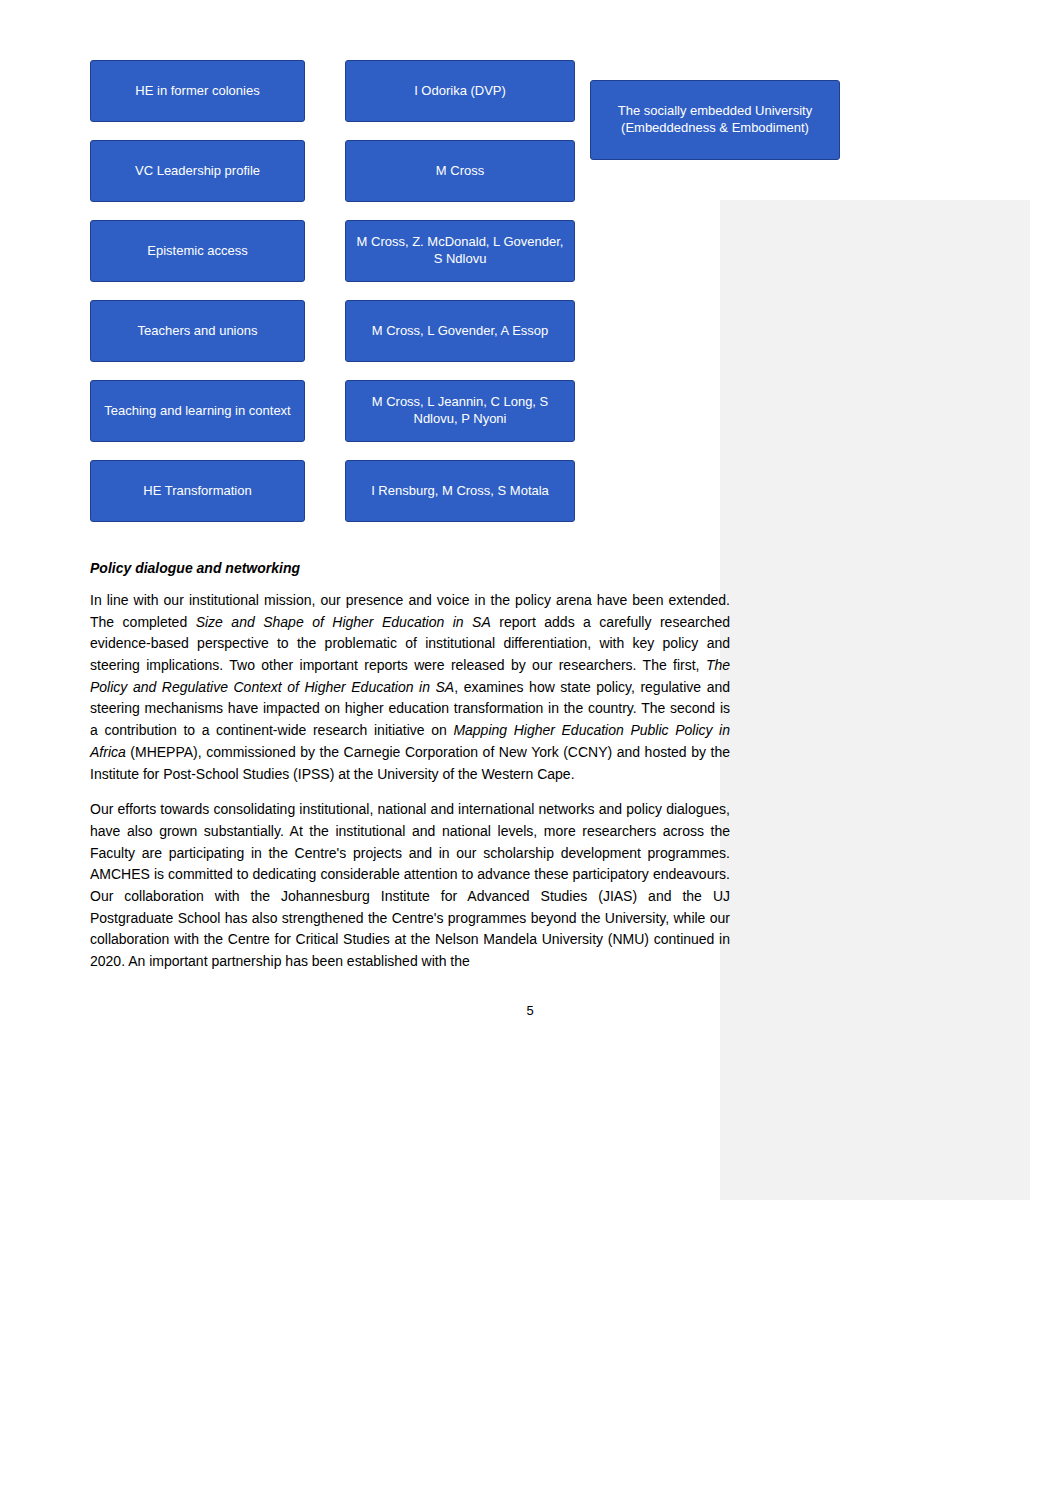HE in former colonies
VC Leadership profile
Epistemic access
Teachers and unions
Teaching and learning in context
HE Transformation
I Odorika (DVP)
M Cross
M Cross, Z. McDonald, L Govender, S Ndlovu
M Cross, L Govender, A Essop
M Cross, L Jeannin, C Long, S Ndlovu, P Nyoni
I Rensburg, M Cross, S Motala
The socially embedded University (Embeddedness & Embodiment)
Policy dialogue and networking
In line with our institutional mission, our presence and voice in the policy arena have been extended. The completed Size and Shape of Higher Education in SA report adds a carefully researched evidence-based perspective to the problematic of institutional differentiation, with key policy and steering implications. Two other important reports were released by our researchers. The first, The Policy and Regulative Context of Higher Education in SA, examines how state policy, regulative and steering mechanisms have impacted on higher education transformation in the country. The second is a contribution to a continent-wide research initiative on Mapping Higher Education Public Policy in Africa (MHEPPA), commissioned by the Carnegie Corporation of New York (CCNY) and hosted by the Institute for Post-School Studies (IPSS) at the University of the Western Cape.
Our efforts towards consolidating institutional, national and international networks and policy dialogues, have also grown substantially. At the institutional and national levels, more researchers across the Faculty are participating in the Centre's projects and in our scholarship development programmes. AMCHES is committed to dedicating considerable attention to advance these participatory endeavours. Our collaboration with the Johannesburg Institute for Advanced Studies (JIAS) and the UJ Postgraduate School has also strengthened the Centre's programmes beyond the University, while our collaboration with the Centre for Critical Studies at the Nelson Mandela University (NMU) continued in 2020. An important partnership has been established with the
5